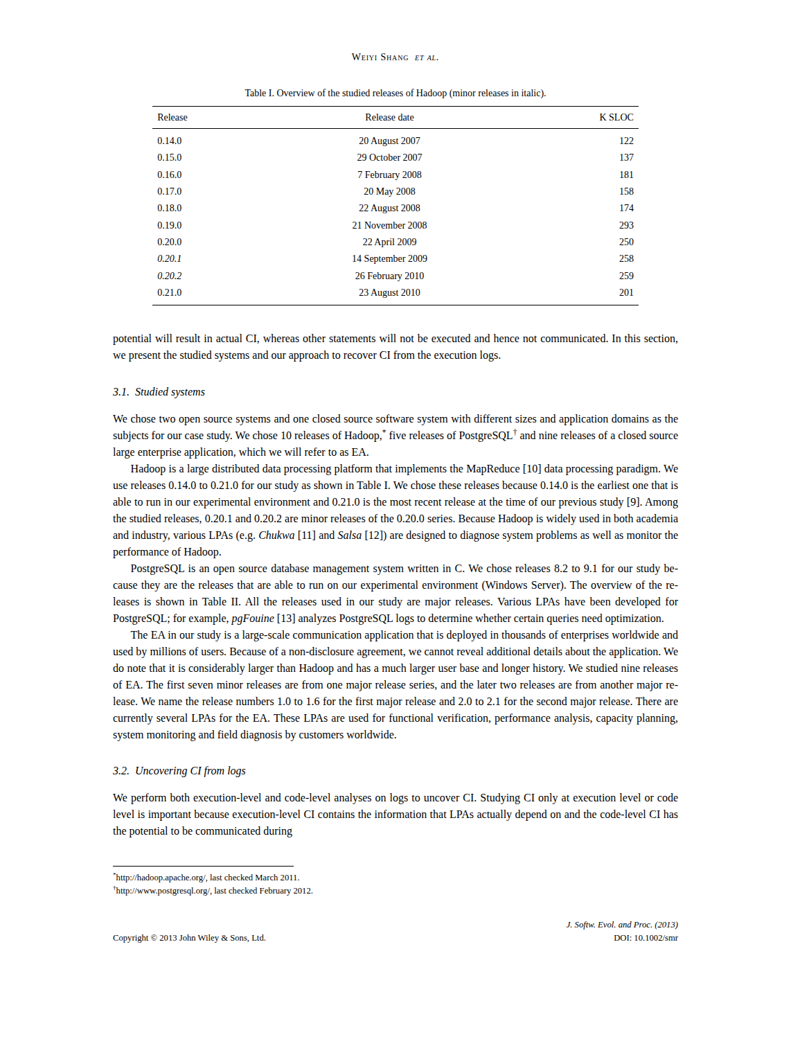Weiyi Shang et al.
Table I. Overview of the studied releases of Hadoop (minor releases in italic).
| Release | Release date | K SLOC |
| --- | --- | --- |
| 0.14.0 | 20 August 2007 | 122 |
| 0.15.0 | 29 October 2007 | 137 |
| 0.16.0 | 7 February 2008 | 181 |
| 0.17.0 | 20 May 2008 | 158 |
| 0.18.0 | 22 August 2008 | 174 |
| 0.19.0 | 21 November 2008 | 293 |
| 0.20.0 | 22 April 2009 | 250 |
| 0.20.1 | 14 September 2009 | 258 |
| 0.20.2 | 26 February 2010 | 259 |
| 0.21.0 | 23 August 2010 | 201 |
potential will result in actual CI, whereas other statements will not be executed and hence not communicated. In this section, we present the studied systems and our approach to recover CI from the execution logs.
3.1. Studied systems
We chose two open source systems and one closed source software system with different sizes and application domains as the subjects for our case study. We chose 10 releases of Hadoop,* five releases of PostgreSQL† and nine releases of a closed source large enterprise application, which we will refer to as EA.
Hadoop is a large distributed data processing platform that implements the MapReduce [10] data processing paradigm. We use releases 0.14.0 to 0.21.0 for our study as shown in Table I. We chose these releases because 0.14.0 is the earliest one that is able to run in our experimental environment and 0.21.0 is the most recent release at the time of our previous study [9]. Among the studied releases, 0.20.1 and 0.20.2 are minor releases of the 0.20.0 series. Because Hadoop is widely used in both academia and industry, various LPAs (e.g. Chukwa [11] and Salsa [12]) are designed to diagnose system problems as well as monitor the performance of Hadoop.
PostgreSQL is an open source database management system written in C. We chose releases 8.2 to 9.1 for our study because they are the releases that are able to run on our experimental environment (Windows Server). The overview of the releases is shown in Table II. All the releases used in our study are major releases. Various LPAs have been developed for PostgreSQL; for example, pgFouine [13] analyzes PostgreSQL logs to determine whether certain queries need optimization.
The EA in our study is a large-scale communication application that is deployed in thousands of enterprises worldwide and used by millions of users. Because of a non-disclosure agreement, we cannot reveal additional details about the application. We do note that it is considerably larger than Hadoop and has a much larger user base and longer history. We studied nine releases of EA. The first seven minor releases are from one major release series, and the later two releases are from another major release. We name the release numbers 1.0 to 1.6 for the first major release and 2.0 to 2.1 for the second major release. There are currently several LPAs for the EA. These LPAs are used for functional verification, performance analysis, capacity planning, system monitoring and field diagnosis by customers worldwide.
3.2. Uncovering CI from logs
We perform both execution-level and code-level analyses on logs to uncover CI. Studying CI only at execution level or code level is important because execution-level CI contains the information that LPAs actually depend on and the code-level CI has the potential to be communicated during
*http://hadoop.apache.org/, last checked March 2011.
†http://www.postgresql.org/, last checked February 2012.
Copyright © 2013 John Wiley & Sons, Ltd.
J. Softw. Evol. and Proc. (2013)
DOI: 10.1002/smr